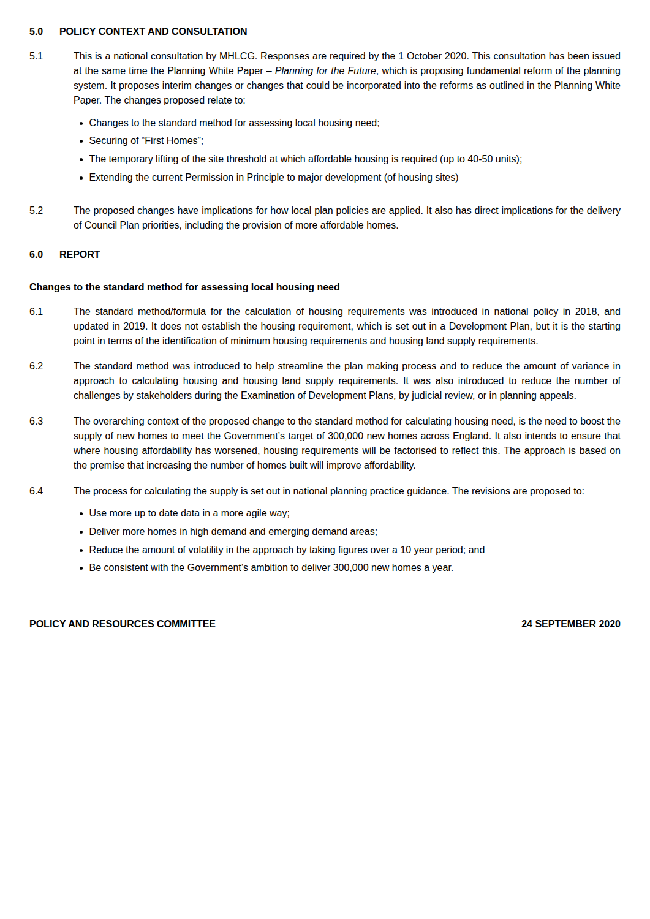5.0 POLICY CONTEXT AND CONSULTATION
5.1
This is a national consultation by MHLCG. Responses are required by the 1 October 2020. This consultation has been issued at the same time the Planning White Paper – Planning for the Future, which is proposing fundamental reform of the planning system. It proposes interim changes or changes that could be incorporated into the reforms as outlined in the Planning White Paper. The changes proposed relate to:
Changes to the standard method for assessing local housing need;
Securing of “First Homes”;
The temporary lifting of the site threshold at which affordable housing is required (up to 40-50 units);
Extending the current Permission in Principle to major development (of housing sites)
5.2
The proposed changes have implications for how local plan policies are applied. It also has direct implications for the delivery of Council Plan priorities, including the provision of more affordable homes.
6.0 REPORT
Changes to the standard method for assessing local housing need
6.1
The standard method/formula for the calculation of housing requirements was introduced in national policy in 2018, and updated in 2019. It does not establish the housing requirement, which is set out in a Development Plan, but it is the starting point in terms of the identification of minimum housing requirements and housing land supply requirements.
6.2
The standard method was introduced to help streamline the plan making process and to reduce the amount of variance in approach to calculating housing and housing land supply requirements. It was also introduced to reduce the number of challenges by stakeholders during the Examination of Development Plans, by judicial review, or in planning appeals.
6.3
The overarching context of the proposed change to the standard method for calculating housing need, is the need to boost the supply of new homes to meet the Government’s target of 300,000 new homes across England. It also intends to ensure that where housing affordability has worsened, housing requirements will be factorised to reflect this. The approach is based on the premise that increasing the number of homes built will improve affordability.
6.4
The process for calculating the supply is set out in national planning practice guidance. The revisions are proposed to:
Use more up to date data in a more agile way;
Deliver more homes in high demand and emerging demand areas;
Reduce the amount of volatility in the approach by taking figures over a 10 year period; and
Be consistent with the Government’s ambition to deliver 300,000 new homes a year.
POLICY AND RESOURCES COMMITTEE 24 SEPTEMBER 2020